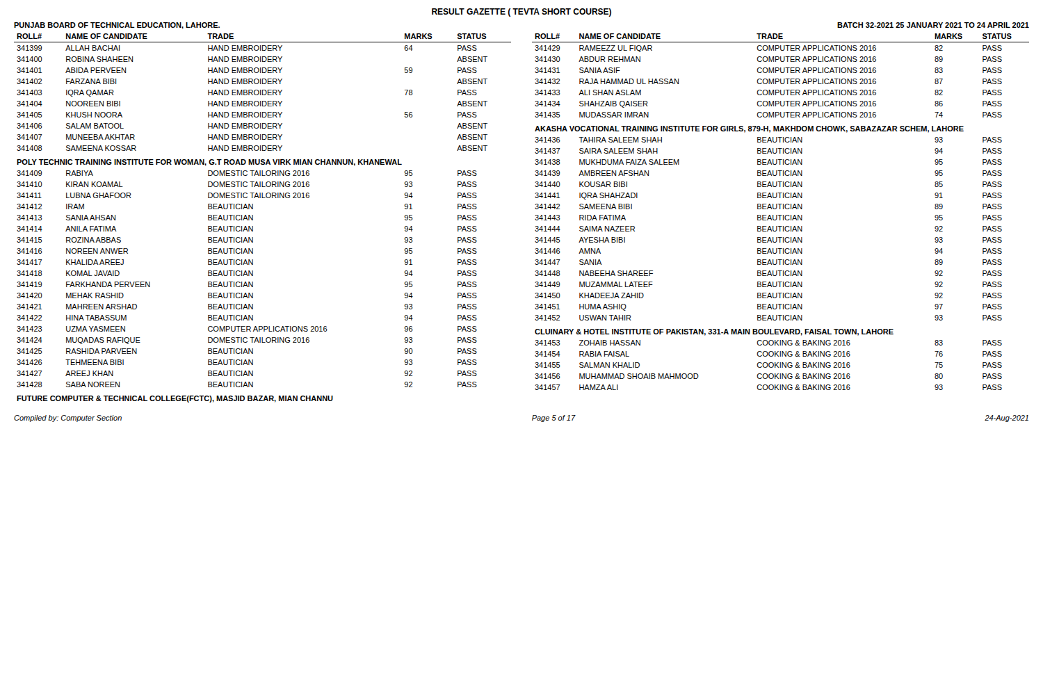RESULT GAZETTE ( TEVTA SHORT COURSE)
PUNJAB BOARD OF TECHNICAL EDUCATION, LAHORE.
BATCH 32-2021 25 JANUARY 2021 TO 24 APRIL 2021
| ROLL# | NAME OF CANDIDATE | TRADE | MARKS | STATUS |
| --- | --- | --- | --- | --- |
| 341399 | ALLAH BACHAI | HAND EMBROIDERY | 64 | PASS |
| 341400 | ROBINA SHAHEEN | HAND EMBROIDERY | | ABSENT |
| 341401 | ABIDA PERVEEN | HAND EMBROIDERY | 59 | PASS |
| 341402 | FARZANA BIBI | HAND EMBROIDERY | | ABSENT |
| 341403 | IQRA QAMAR | HAND EMBROIDERY | 78 | PASS |
| 341404 | NOOREEN BIBI | HAND EMBROIDERY | | ABSENT |
| 341405 | KHUSH NOORA | HAND EMBROIDERY | 56 | PASS |
| 341406 | SALAM BATOOL | HAND EMBROIDERY | | ABSENT |
| 341407 | MUNEEBA AKHTAR | HAND EMBROIDERY | | ABSENT |
| 341408 | SAMEENA KOSSAR | HAND EMBROIDERY | | ABSENT |
| POLY TECHNIC TRAINING INSTITUTE FOR WOMAN, G.T ROAD MUSA VIRK MIAN CHANNUN, KHANEWAL |
| 341409 | RABIYA | DOMESTIC TAILORING 2016 | 95 | PASS |
| 341410 | KIRAN KOAMAL | DOMESTIC TAILORING 2016 | 93 | PASS |
| 341411 | LUBNA GHAFOOR | DOMESTIC TAILORING 2016 | 94 | PASS |
| 341412 | IRAM | BEAUTICIAN | 91 | PASS |
| 341413 | SANIA AHSAN | BEAUTICIAN | 95 | PASS |
| 341414 | ANILA FATIMA | BEAUTICIAN | 94 | PASS |
| 341415 | ROZINA ABBAS | BEAUTICIAN | 93 | PASS |
| 341416 | NOREEN ANWER | BEAUTICIAN | 95 | PASS |
| 341417 | KHALIDA AREEJ | BEAUTICIAN | 91 | PASS |
| 341418 | KOMAL JAVAID | BEAUTICIAN | 94 | PASS |
| 341419 | FARKHANDA PERVEEN | BEAUTICIAN | 95 | PASS |
| 341420 | MEHAK RASHID | BEAUTICIAN | 94 | PASS |
| 341421 | MAHREEN ARSHAD | BEAUTICIAN | 93 | PASS |
| 341422 | HINA TABASSUM | BEAUTICIAN | 94 | PASS |
| 341423 | UZMA YASMEEN | COMPUTER APPLICATIONS 2016 | 96 | PASS |
| 341424 | MUQADAS RAFIQUE | DOMESTIC TAILORING 2016 | 93 | PASS |
| 341425 | RASHIDA PARVEEN | BEAUTICIAN | 90 | PASS |
| 341426 | TEHMEENA BIBI | BEAUTICIAN | 93 | PASS |
| 341427 | AREEJ KHAN | BEAUTICIAN | 92 | PASS |
| 341428 | SABA NOREEN | BEAUTICIAN | 92 | PASS |
| FUTURE COMPUTER & TECHNICAL COLLEGE(FCTC), MASJID BAZAR, MIAN CHANNU |
| ROLL# | NAME OF CANDIDATE | TRADE | MARKS | STATUS |
| --- | --- | --- | --- | --- |
| 341429 | RAMEEZZ UL FIQAR | COMPUTER APPLICATIONS 2016 | 82 | PASS |
| 341430 | ABDUR REHMAN | COMPUTER APPLICATIONS 2016 | 89 | PASS |
| 341431 | SANIA ASIF | COMPUTER APPLICATIONS 2016 | 83 | PASS |
| 341432 | RAJA HAMMAD UL HASSAN | COMPUTER APPLICATIONS 2016 | 87 | PASS |
| 341433 | ALI SHAN ASLAM | COMPUTER APPLICATIONS 2016 | 82 | PASS |
| 341434 | SHAHZAIB QAISER | COMPUTER APPLICATIONS 2016 | 86 | PASS |
| 341435 | MUDASSAR IMRAN | COMPUTER APPLICATIONS 2016 | 74 | PASS |
| AKASHA VOCATIONAL TRAINING INSTITUTE FOR GIRLS, 879-H, MAKHDOM CHOWK, SABAZAZAR SCHEM, LAHORE |
| 341436 | TAHIRA SALEEM SHAH | BEAUTICIAN | 93 | PASS |
| 341437 | SAIRA SALEEM SHAH | BEAUTICIAN | 94 | PASS |
| 341438 | MUKHDUMA FAIZA SALEEM | BEAUTICIAN | 95 | PASS |
| 341439 | AMBREEN AFSHAN | BEAUTICIAN | 95 | PASS |
| 341440 | KOUSAR BIBI | BEAUTICIAN | 85 | PASS |
| 341441 | IQRA SHAHZADI | BEAUTICIAN | 91 | PASS |
| 341442 | SAMEENA BIBI | BEAUTICIAN | 89 | PASS |
| 341443 | RIDA FATIMA | BEAUTICIAN | 95 | PASS |
| 341444 | SAIMA NAZEER | BEAUTICIAN | 92 | PASS |
| 341445 | AYESHA BIBI | BEAUTICIAN | 93 | PASS |
| 341446 | AMNA | BEAUTICIAN | 94 | PASS |
| 341447 | SANIA | BEAUTICIAN | 89 | PASS |
| 341448 | NABEEHA SHAREEF | BEAUTICIAN | 92 | PASS |
| 341449 | MUZAMMAL LATEEF | BEAUTICIAN | 92 | PASS |
| 341450 | KHADEEJA ZAHID | BEAUTICIAN | 92 | PASS |
| 341451 | HUMA ASHIQ | BEAUTICIAN | 97 | PASS |
| 341452 | USWAN TAHIR | BEAUTICIAN | 93 | PASS |
| CLUINARY & HOTEL INSTITUTE OF PAKISTAN, 331-A MAIN BOULEVARD, FAISAL TOWN, LAHORE |
| 341453 | ZOHAIB HASSAN | COOKING & BAKING 2016 | 83 | PASS |
| 341454 | RABIA FAISAL | COOKING & BAKING 2016 | 76 | PASS |
| 341455 | SALMAN KHALID | COOKING & BAKING 2016 | 75 | PASS |
| 341456 | MUHAMMAD SHOAIB MAHMOOD | COOKING & BAKING 2016 | 80 | PASS |
| 341457 | HAMZA ALI | COOKING & BAKING 2016 | 93 | PASS |
Compiled by: Computer Section
Page 5 of 17
24-Aug-2021